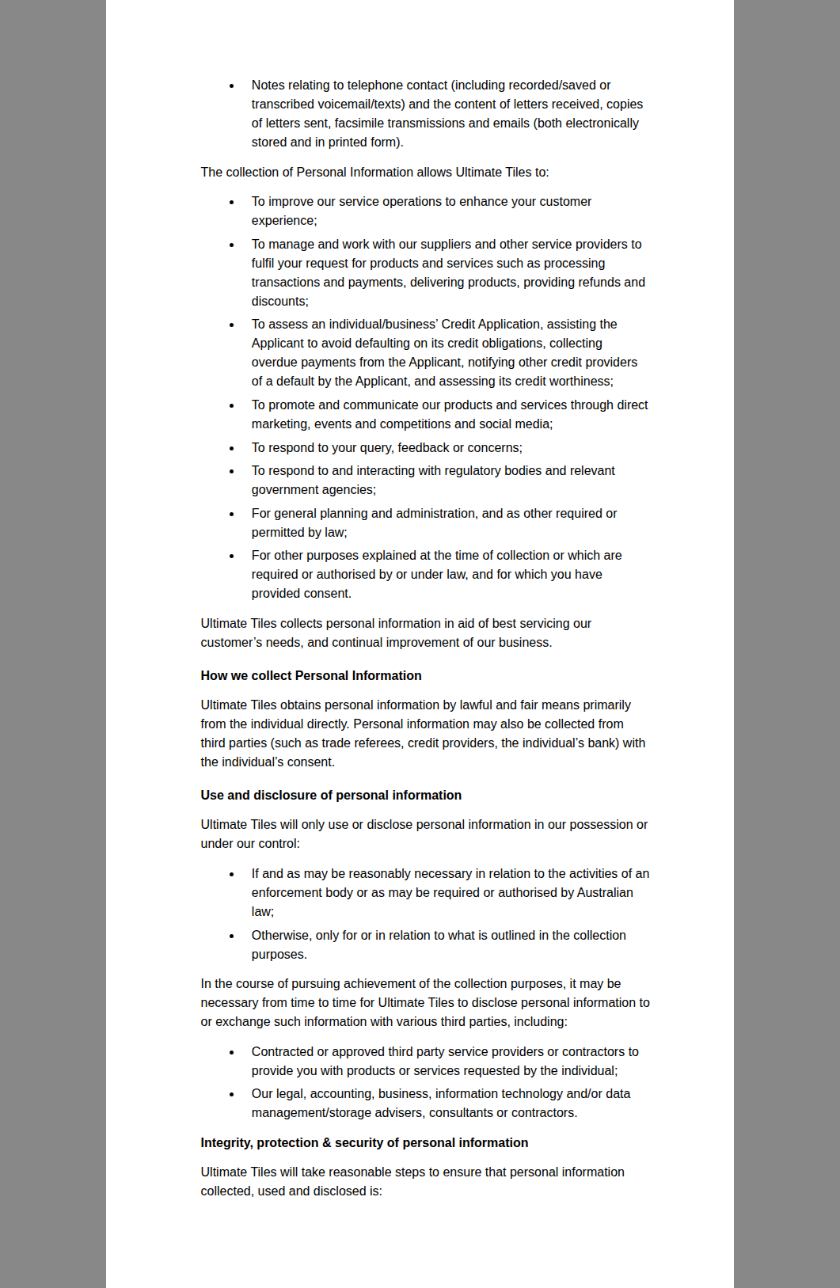Notes relating to telephone contact (including recorded/saved or transcribed voicemail/texts) and the content of letters received, copies of letters sent, facsimile transmissions and emails (both electronically stored and in printed form).
The collection of Personal Information allows Ultimate Tiles to:
To improve our service operations to enhance your customer experience;
To manage and work with our suppliers and other service providers to fulfil your request for products and services such as processing transactions and payments, delivering products, providing refunds and discounts;
To assess an individual/business’ Credit Application, assisting the Applicant to avoid defaulting on its credit obligations, collecting overdue payments from the Applicant, notifying other credit providers of a default by the Applicant, and assessing its credit worthiness;
To promote and communicate our products and services through direct marketing, events and competitions and social media;
To respond to your query, feedback or concerns;
To respond to and interacting with regulatory bodies and relevant government agencies;
For general planning and administration, and as other required or permitted by law;
For other purposes explained at the time of collection or which are required or authorised by or under law, and for which you have provided consent.
Ultimate Tiles collects personal information in aid of best servicing our customer’s needs, and continual improvement of our business.
How we collect Personal Information
Ultimate Tiles obtains personal information by lawful and fair means primarily from the individual directly. Personal information may also be collected from third parties (such as trade referees, credit providers, the individual’s bank) with the individual’s consent.
Use and disclosure of personal information
Ultimate Tiles will only use or disclose personal information in our possession or under our control:
If and as may be reasonably necessary in relation to the activities of an enforcement body or as may be required or authorised by Australian law;
Otherwise, only for or in relation to what is outlined in the collection purposes.
In the course of pursuing achievement of the collection purposes, it may be necessary from time to time for Ultimate Tiles to disclose personal information to or exchange such information with various third parties, including:
Contracted or approved third party service providers or contractors to provide you with products or services requested by the individual;
Our legal, accounting, business, information technology and/or data management/storage advisers, consultants or contractors.
Integrity, protection & security of personal information
Ultimate Tiles will take reasonable steps to ensure that personal information collected, used and disclosed is: